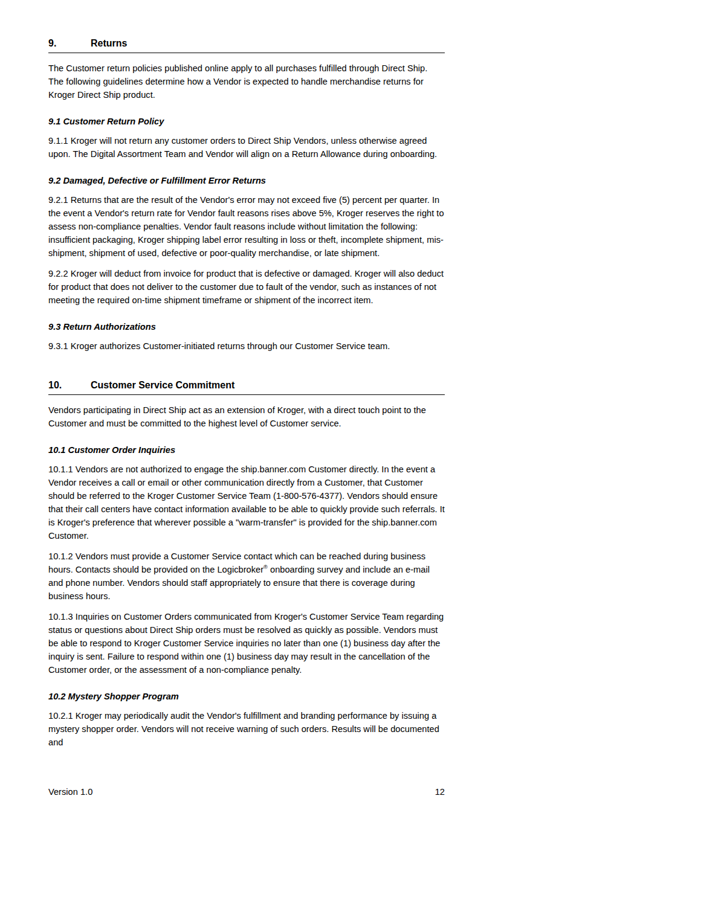9. Returns
The Customer return policies published online apply to all purchases fulfilled through Direct Ship. The following guidelines determine how a Vendor is expected to handle merchandise returns for Kroger Direct Ship product.
9.1 Customer Return Policy
9.1.1 Kroger will not return any customer orders to Direct Ship Vendors, unless otherwise agreed upon. The Digital Assortment Team and Vendor will align on a Return Allowance during onboarding.
9.2 Damaged, Defective or Fulfillment Error Returns
9.2.1 Returns that are the result of the Vendor's error may not exceed five (5) percent per quarter. In the event a Vendor's return rate for Vendor fault reasons rises above 5%, Kroger reserves the right to assess non-compliance penalties. Vendor fault reasons include without limitation the following: insufficient packaging, Kroger shipping label error resulting in loss or theft, incomplete shipment, mis-shipment, shipment of used, defective or poor-quality merchandise, or late shipment.
9.2.2 Kroger will deduct from invoice for product that is defective or damaged. Kroger will also deduct for product that does not deliver to the customer due to fault of the vendor, such as instances of not meeting the required on-time shipment timeframe or shipment of the incorrect item.
9.3 Return Authorizations
9.3.1 Kroger authorizes Customer-initiated returns through our Customer Service team.
10. Customer Service Commitment
Vendors participating in Direct Ship act as an extension of Kroger, with a direct touch point to the Customer and must be committed to the highest level of Customer service.
10.1 Customer Order Inquiries
10.1.1 Vendors are not authorized to engage the ship.banner.com Customer directly. In the event a Vendor receives a call or email or other communication directly from a Customer, that Customer should be referred to the Kroger Customer Service Team (1-800-576-4377). Vendors should ensure that their call centers have contact information available to be able to quickly provide such referrals. It is Kroger's preference that wherever possible a "warm-transfer" is provided for the ship.banner.com Customer.
10.1.2 Vendors must provide a Customer Service contact which can be reached during business hours. Contacts should be provided on the Logicbroker® onboarding survey and include an e-mail and phone number. Vendors should staff appropriately to ensure that there is coverage during business hours.
10.1.3 Inquiries on Customer Orders communicated from Kroger's Customer Service Team regarding status or questions about Direct Ship orders must be resolved as quickly as possible. Vendors must be able to respond to Kroger Customer Service inquiries no later than one (1) business day after the inquiry is sent. Failure to respond within one (1) business day may result in the cancellation of the Customer order, or the assessment of a non-compliance penalty.
10.2 Mystery Shopper Program
10.2.1 Kroger may periodically audit the Vendor's fulfillment and branding performance by issuing a mystery shopper order. Vendors will not receive warning of such orders. Results will be documented and
Version 1.0 12